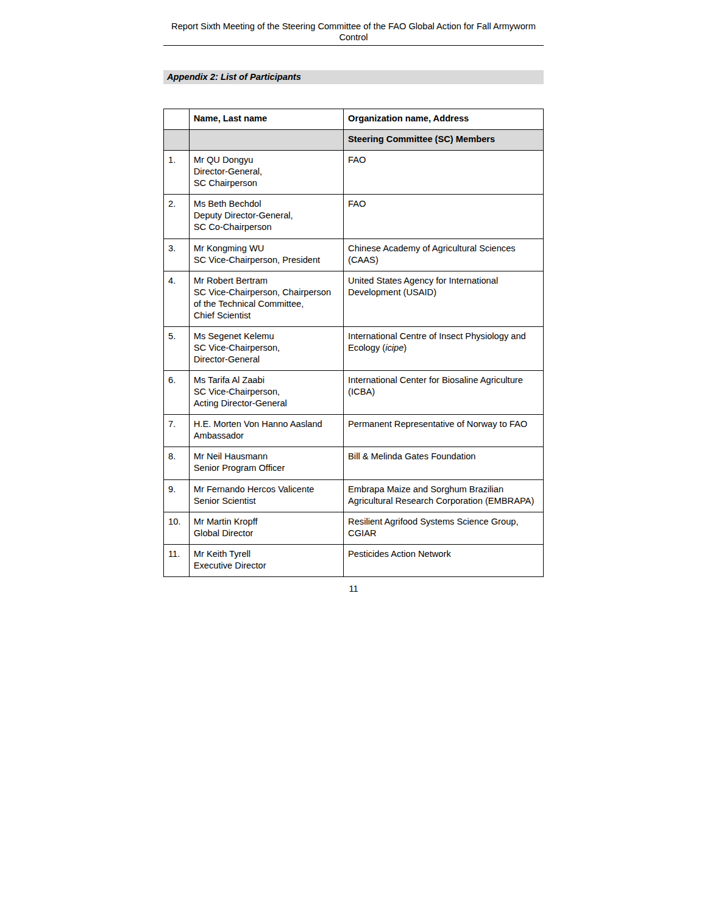Report Sixth Meeting of the Steering Committee of the FAO Global Action for Fall Armyworm Control
Appendix 2: List of Participants
| | Name, Last name | Organization name, Address |
| | | Steering Committee (SC) Members |
| 1. | Mr QU Dongyu Director-General, SC Chairperson | FAO |
| 2. | Ms Beth Bechdol Deputy Director-General, SC Co-Chairperson | FAO |
| 3. | Mr Kongming WU SC Vice-Chairperson, President | Chinese Academy of Agricultural Sciences (CAAS) |
| 4. | Mr Robert Bertram SC Vice-Chairperson, Chairperson of the Technical Committee, Chief Scientist | United States Agency for International Development (USAID) |
| 5. | Ms Segenet Kelemu SC Vice-Chairperson, Director-General | International Centre of Insect Physiology and Ecology ( icipe ) |
| 6. | Ms Tarifa Al Zaabi SC Vice-Chairperson, Acting Director-General | International Center for Biosaline Agriculture (ICBA) |
| 7. | H.E. Morten Von Hanno Aasland Ambassador | Permanent Representative of Norway to FAO |
| 8. | Mr Neil Hausmann Senior Program Officer | Bill & Melinda Gates Foundation |
| 9. | Mr Fernando Hercos Valicente Senior Scientist | Embrapa Maize and Sorghum Brazilian Agricultural Research Corporation (EMBRAPA) |
| 10. | Mr Martin Kropff Global Director | Resilient Agrifood Systems Science Group, CGIAR |
| 11. | Mr Keith Tyrell Executive Director | Pesticides Action Network |
11